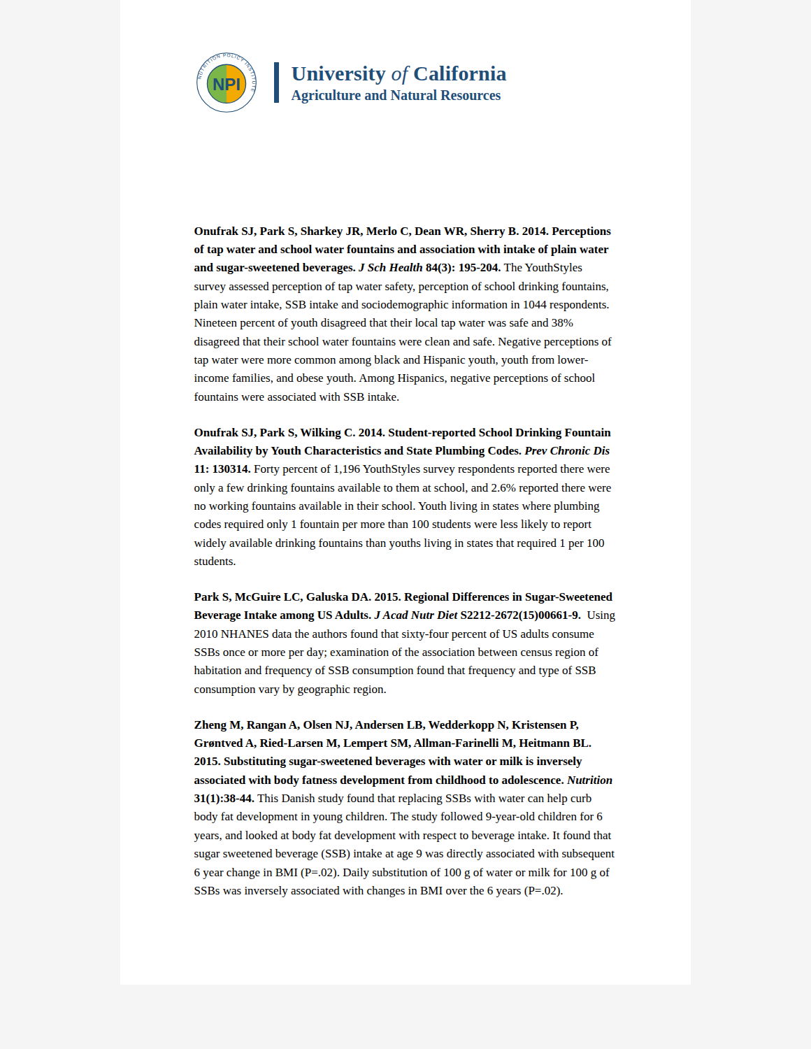NUTRITION POLICY INSTITUTE NPI
University of California
Agriculture and Natural Resources
Onufrak SJ, Park S, Sharkey JR, Merlo C, Dean WR, Sherry B. 2014. Perceptions of tap water and school water fountains and association with intake of plain water and sugar-sweetened beverages. J Sch Health 84(3): 195-204. The YouthStyles survey assessed perception of tap water safety, perception of school drinking fountains, plain water intake, SSB intake and sociodemographic information in 1044 respondents. Nineteen percent of youth disagreed that their local tap water was safe and 38% disagreed that their school water fountains were clean and safe. Negative perceptions of tap water were more common among black and Hispanic youth, youth from lower-income families, and obese youth. Among Hispanics, negative perceptions of school fountains were associated with SSB intake.
Onufrak SJ, Park S, Wilking C. 2014. Student-reported School Drinking Fountain Availability by Youth Characteristics and State Plumbing Codes. Prev Chronic Dis 11: 130314. Forty percent of 1,196 YouthStyles survey respondents reported there were only a few drinking fountains available to them at school, and 2.6% reported there were no working fountains available in their school. Youth living in states where plumbing codes required only 1 fountain per more than 100 students were less likely to report widely available drinking fountains than youths living in states that required 1 per 100 students.
Park S, McGuire LC, Galuska DA. 2015. Regional Differences in Sugar-Sweetened Beverage Intake among US Adults. J Acad Nutr Diet S2212-2672(15)00661-9. Using 2010 NHANES data the authors found that sixty-four percent of US adults consume SSBs once or more per day; examination of the association between census region of habitation and frequency of SSB consumption found that frequency and type of SSB consumption vary by geographic region.
Zheng M, Rangan A, Olsen NJ, Andersen LB, Wedderkopp N, Kristensen P, Grøntved A, Ried-Larsen M, Lempert SM, Allman-Farinelli M, Heitmann BL. 2015. Substituting sugar-sweetened beverages with water or milk is inversely associated with body fatness development from childhood to adolescence. Nutrition 31(1):38-44. This Danish study found that replacing SSBs with water can help curb body fat development in young children. The study followed 9-year-old children for 6 years, and looked at body fat development with respect to beverage intake. It found that sugar sweetened beverage (SSB) intake at age 9 was directly associated with subsequent 6 year change in BMI (P=.02). Daily substitution of 100 g of water or milk for 100 g of SSBs was inversely associated with changes in BMI over the 6 years (P=.02).